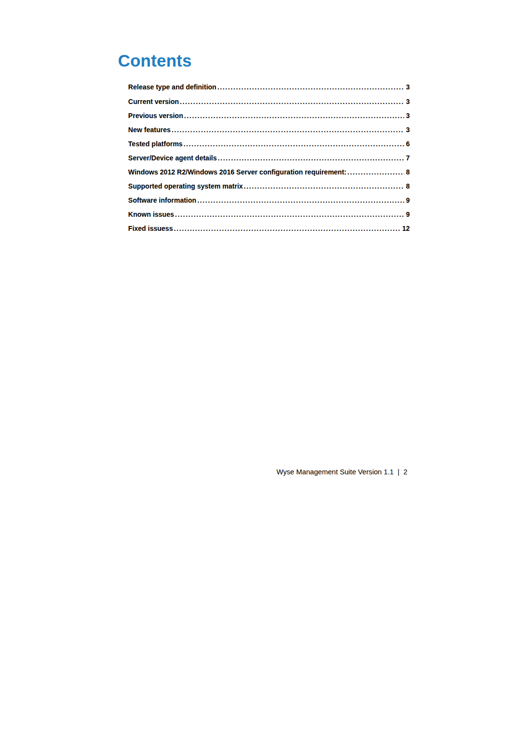Contents
Release type and definition ........................................................................................................... 3
Current version ............................................................................................................................. 3
Previous version ........................................................................................................................... 3
New features ................................................................................................................................ 3
Tested platforms ........................................................................................................................... 6
Server/Device agent details ........................................................................................................... 7
Windows 2012 R2/Windows 2016 Server configuration requirement: ....................................... 8
Supported operating system matrix ......................................................................................... 8
Software information ..................................................................................................................... 9
Known issues ............................................................................................................................... 9
Fixed issuess .............................................................................................................................. 12
Wyse Management Suite Version 1.1 | 2